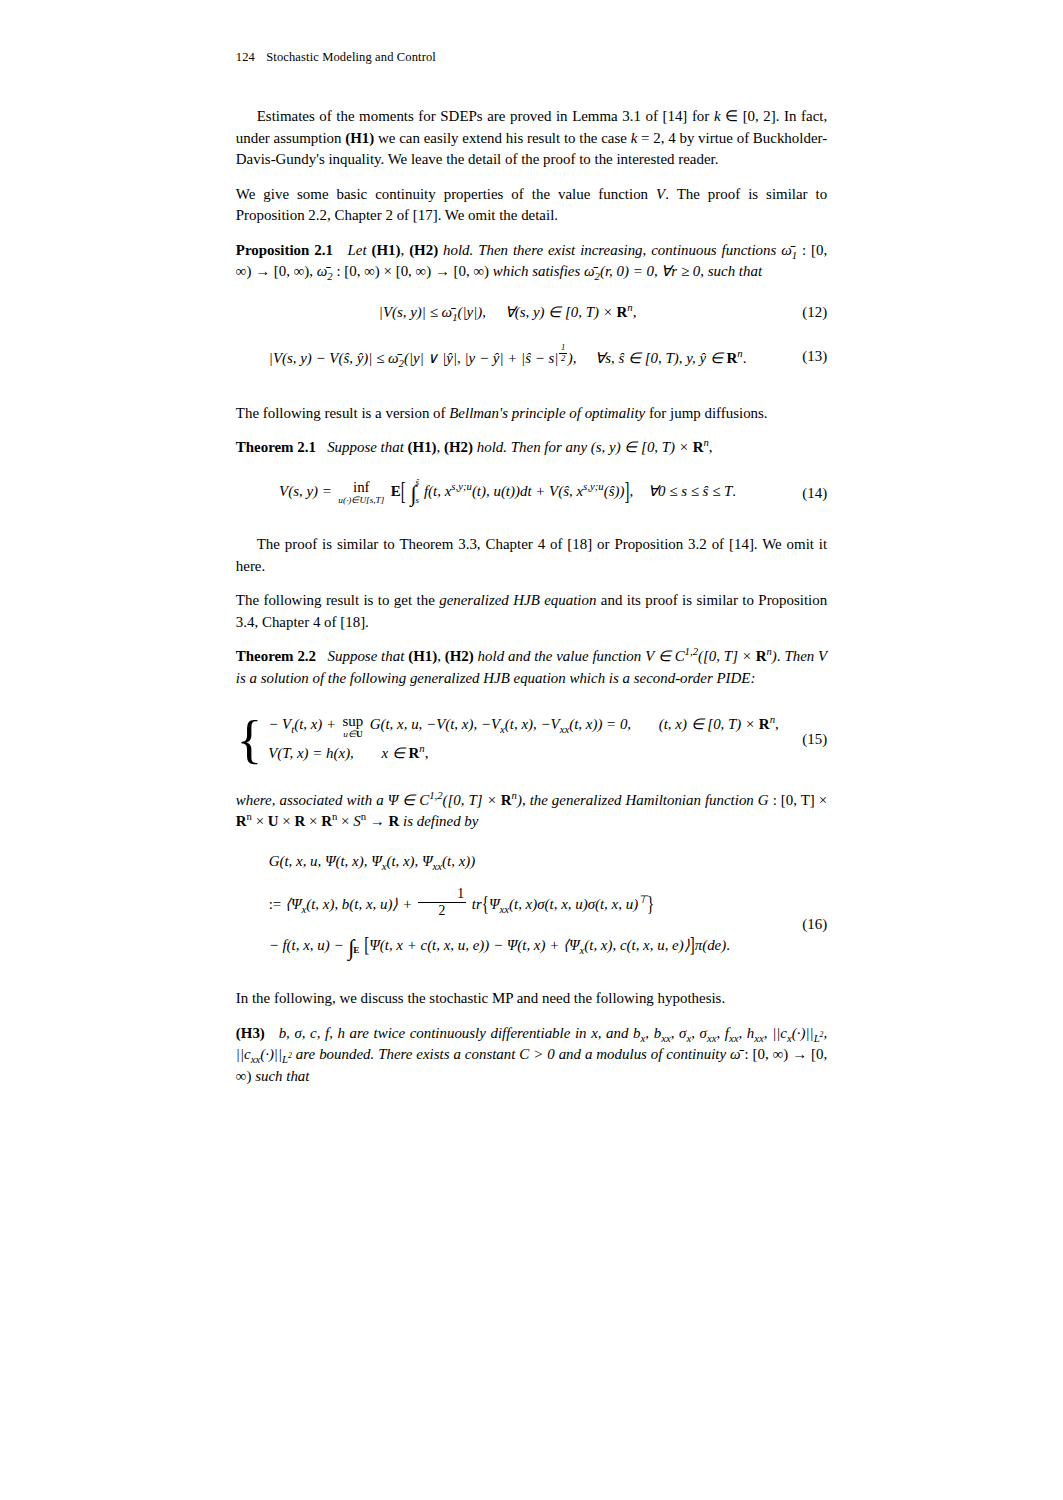124 Stochastic Modeling and Control
Estimates of the moments for SDEPs are proved in Lemma 3.1 of [14] for k ∈ [0, 2]. In fact, under assumption (H1) we can easily extend his result to the case k = 2, 4 by virtue of Buckholder-Davis-Gundy's inquality. We leave the detail of the proof to the interested reader.
We give some basic continuity properties of the value function V. The proof is similar to Proposition 2.2, Chapter 2 of [17]. We omit the detail.
Proposition 2.1 Let (H1), (H2) hold. Then there exist increasing, continuous functions ω̄1 : [0, ∞) → [0, ∞), ω̄2 : [0, ∞) × [0, ∞) → [0, ∞) which satisfies ω̄2(r, 0) = 0, ∀r ≥ 0, such that
|V(s, y)| ≤ ω̄1(|y|), ∀(s, y) ∈ [0, T) × Rn,
(12)
|V(s, y) − V(ŝ, ŷ)| ≤ ω̄2(|y| ∨ |ŷ|, |y − ŷ| + |ŝ − s|12), ∀s, ŝ ∈ [0, T), y, ŷ ∈ Rn.
(13)
The following result is a version of Bellman's principle of optimality for jump diffusions.
Theorem 2.1 Suppose that (H1), (H2) hold. Then for any (s, y) ∈ [0, T) × Rn,
V(s, y) = inf u(·)∈U[s,T] E[ ∫ŝs f(t, xs,y;u(t), u(t))dt + V(ŝ, xs,y;u(ŝ))], ∀0 ≤ s ≤ ŝ ≤ T.
(14)
The proof is similar to Theorem 3.3, Chapter 4 of [18] or Proposition 3.2 of [14]. We omit it here.
The following result is to get the generalized HJB equation and its proof is similar to Proposition 3.4, Chapter 4 of [18].
Theorem 2.2 Suppose that (H1), (H2) hold and the value function V ∈ C1,2([0, T] × Rn). Then V is a solution of the following generalized HJB equation which is a second-order PIDE:
{ − Vt(t, x) + sup u∈U G(t, x, u, −V(t, x), −Vx(t, x), −Vxx(t, x)) = 0, (t, x) ∈ [0, T) × Rn, V(T, x) = h(x), x ∈ Rn,
(15)
where, associated with a Ψ ∈ C1,2([0, T] × Rn), the generalized Hamiltonian function G : [0, T] × Rn × U × R × Rn × Sn → R is defined by
G(t, x, u, Ψ(t, x), Ψx(t, x), Ψxx(t, x))
:= ⟨Ψx(t, x), b(t, x, u)⟩ + 12 tr{Ψxx(t, x)σ(t, x, u)σ(t, x, u)⊤}
− f(t, x, u) − ∫E [Ψ(t, x + c(t, x, u, e)) − Ψ(t, x) + ⟨Ψx(t, x), c(t, x, u, e)⟩] π(de).
(16)
In the following, we discuss the stochastic MP and need the following hypothesis.
(H3) b, σ, c, f, h are twice continuously differentiable in x, and bx, bxx, σx, σxx, fxx, hxx, ||cx(·)||L2, ||cxx(·)||L2 are bounded. There exists a constant C > 0 and a modulus of continuity ω̄ : [0, ∞) → [0, ∞) such that